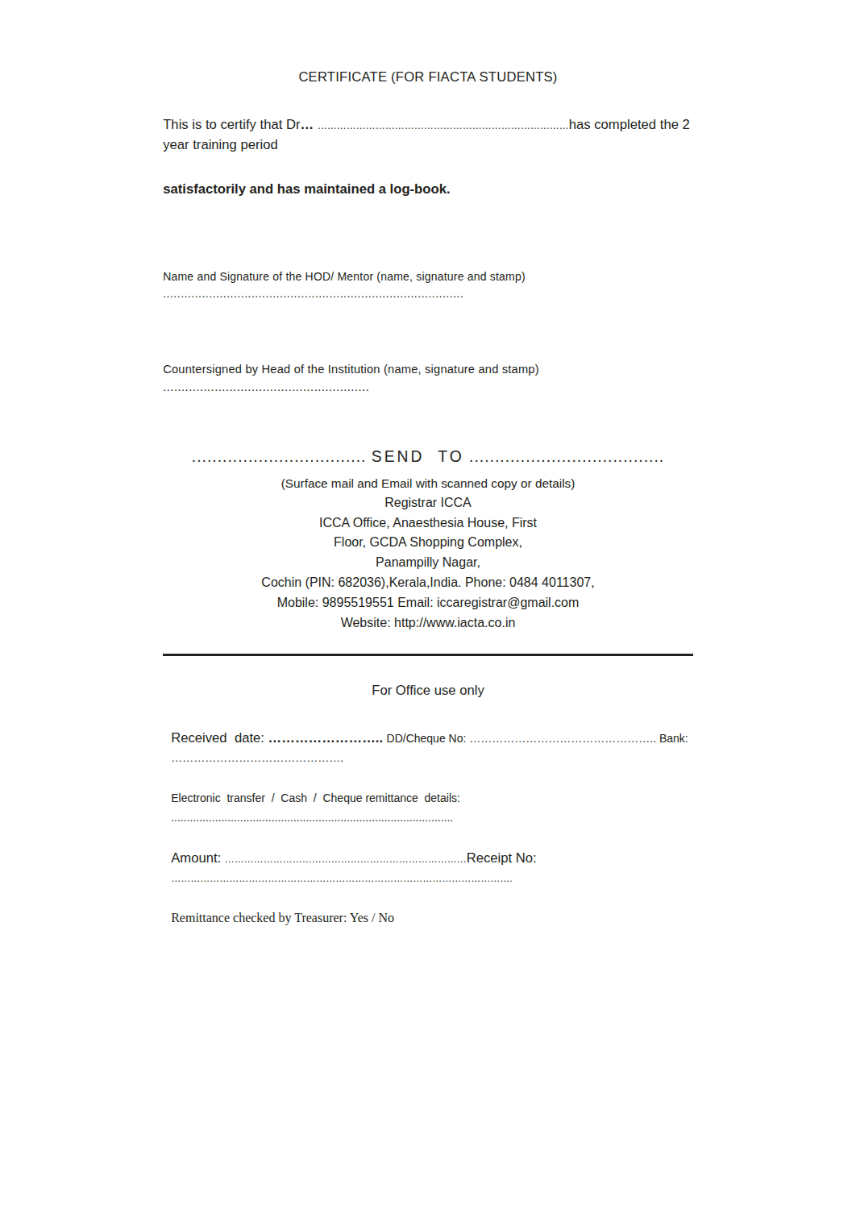CERTIFICATE (FOR FIACTA STUDENTS)
This is to certify that Dr… ……………………………………………………………………has completed the 2 year training period
satisfactorily and has maintained a log-book.
Name and Signature of the HOD/ Mentor (name, signature and stamp) .....................................................................................
Countersigned by Head of the Institution (name, signature and stamp) ........................................................
.................................. SEND TO ......................................
(Surface mail and Email with scanned copy or details)
Registrar ICCA
ICCA Office, Anaesthesia House, First
Floor, GCDA Shopping Complex,
Panampilly Nagar,
Cochin (PIN: 682036),Kerala,India. Phone: 0484 4011307,
Mobile: 9895519551 Email: iccaregistrar@gmail.com
Website: http://www.iacta.co.in
For Office use only
Received date: …………………….. DD/Cheque No: ………………………………………….. Bank: ……………………………………….
Electronic transfer / Cash / Cheque remittance details: ..........................................................................................
Amount: …………………………………………………………………Receipt No: …………………………………………………………………………………………….
Remittance checked by Treasurer: Yes / No